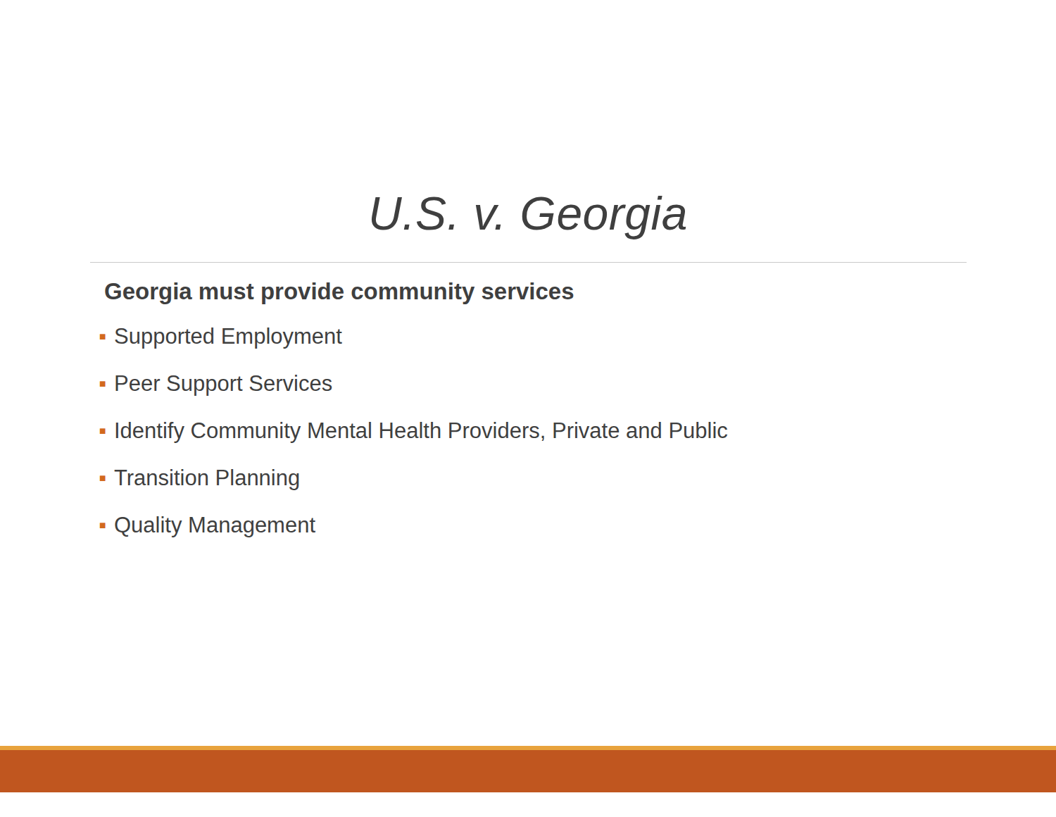U.S. v. Georgia
Georgia must provide community services
Supported Employment
Peer Support Services
Identify Community Mental Health Providers, Private and Public
Transition Planning
Quality Management